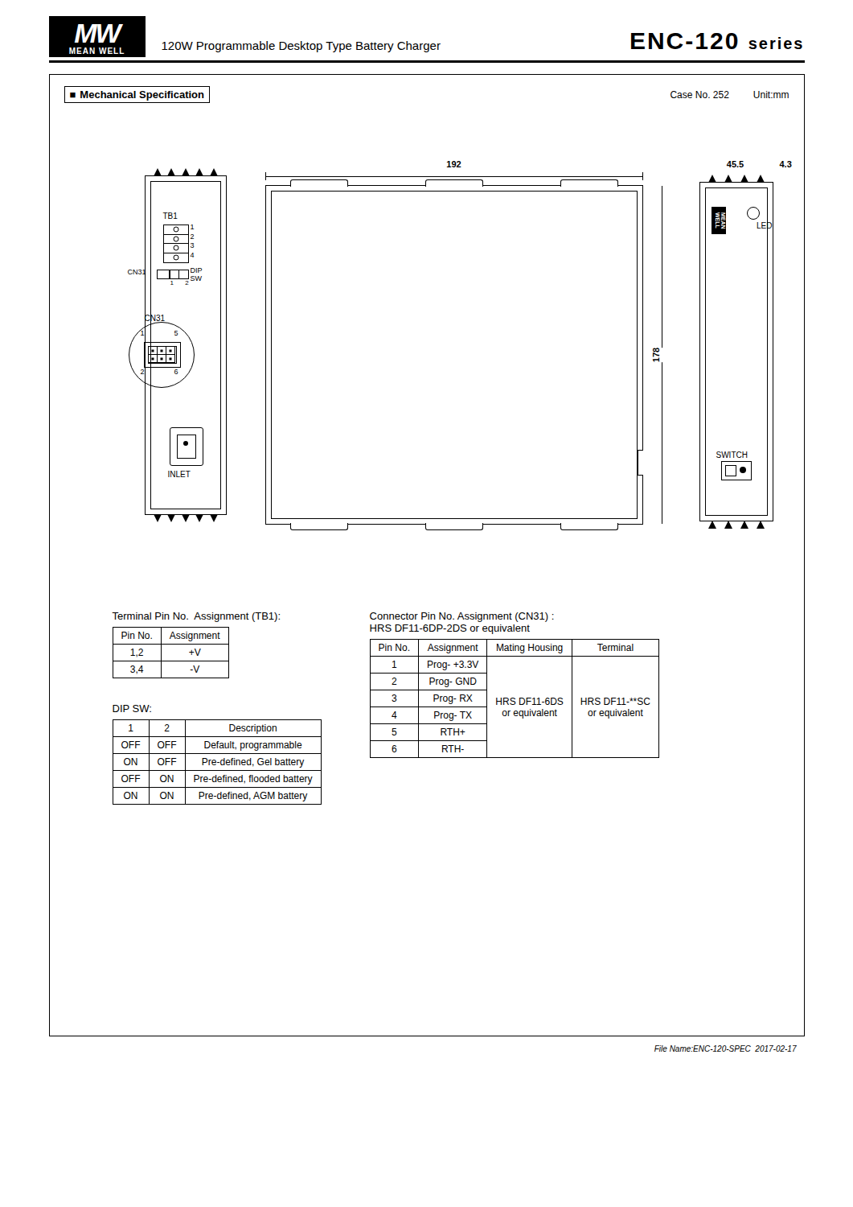MW
MEAN WELL
120W Programmable Desktop Type Battery Charger
ENC-120 series
Mechanical Specification
Case No. 252 Unit:mm
TB1
1
2
3
4
CN31
DIP
SW
1 2
INLET
CN31
1
5
2
6
192
178
45.5
4.3
MEAN WELL
LED
SWITCH
Terminal Pin No. Assignment (TB1):
| Pin No. | Assignment |
| --- | --- |
| 1,2 | +V |
| 3,4 | -V |
DIP SW:
| 1 | 2 | Description |
| --- | --- | --- |
| OFF | OFF | Default, programmable |
| ON | OFF | Pre-defined, Gel battery |
| OFF | ON | Pre-defined, flooded battery |
| ON | ON | Pre-defined, AGM battery |
Connector Pin No. Assignment (CN31) :
HRS DF11-6DP-2DS or equivalent
| Pin No. | Assignment | Mating Housing | Terminal |
| --- | --- | --- | --- |
| 1 | Prog- +3.3V | HRS DF11-6DS or equivalent | HRS DF11-**SC or equivalent |
| 2 | Prog- GND |
| 3 | Prog- RX |
| 4 | Prog- TX |
| 5 | RTH+ |
| 6 | RTH- |
File Name:ENC-120-SPEC 2017-02-17